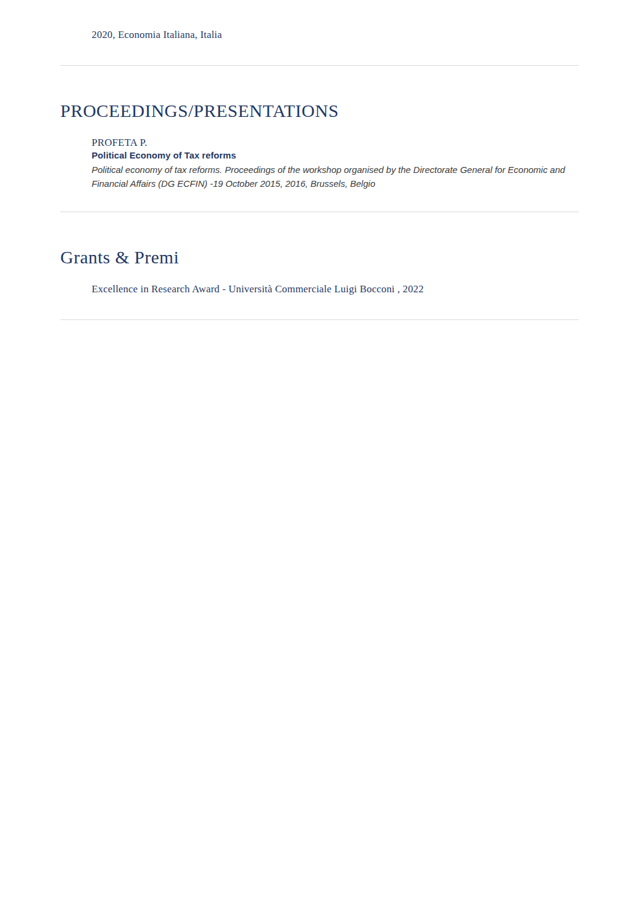2020, Economia Italiana, Italia
Proceedings/Presentations
PROFETA P.
Political Economy of Tax reforms
Political economy of tax reforms. Proceedings of the workshop organised by the Directorate General for Economic and Financial Affairs (DG ECFIN) -19 October 2015, 2016, Brussels, Belgio
Grants & Premi
Excellence in Research Award - Università Commerciale Luigi Bocconi , 2022